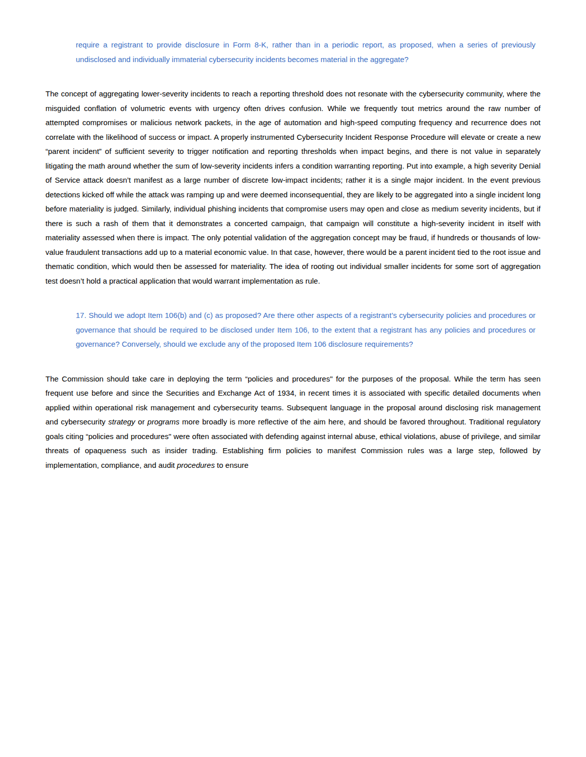require a registrant to provide disclosure in Form 8-K, rather than in a periodic report, as proposed, when a series of previously undisclosed and individually immaterial cybersecurity incidents becomes material in the aggregate?
The concept of aggregating lower-severity incidents to reach a reporting threshold does not resonate with the cybersecurity community, where the misguided conflation of volumetric events with urgency often drives confusion. While we frequently tout metrics around the raw number of attempted compromises or malicious network packets, in the age of automation and high-speed computing frequency and recurrence does not correlate with the likelihood of success or impact. A properly instrumented Cybersecurity Incident Response Procedure will elevate or create a new “parent incident” of sufficient severity to trigger notification and reporting thresholds when impact begins, and there is not value in separately litigating the math around whether the sum of low-severity incidents infers a condition warranting reporting. Put into example, a high severity Denial of Service attack doesn’t manifest as a large number of discrete low-impact incidents; rather it is a single major incident. In the event previous detections kicked off while the attack was ramping up and were deemed inconsequential, they are likely to be aggregated into a single incident long before materiality is judged. Similarly, individual phishing incidents that compromise users may open and close as medium severity incidents, but if there is such a rash of them that it demonstrates a concerted campaign, that campaign will constitute a high-severity incident in itself with materiality assessed when there is impact. The only potential validation of the aggregation concept may be fraud, if hundreds or thousands of low-value fraudulent transactions add up to a material economic value. In that case, however, there would be a parent incident tied to the root issue and thematic condition, which would then be assessed for materiality. The idea of rooting out individual smaller incidents for some sort of aggregation test doesn’t hold a practical application that would warrant implementation as rule.
17. Should we adopt Item 106(b) and (c) as proposed? Are there other aspects of a registrant’s cybersecurity policies and procedures or governance that should be required to be disclosed under Item 106, to the extent that a registrant has any policies and procedures or governance? Conversely, should we exclude any of the proposed Item 106 disclosure requirements?
The Commission should take care in deploying the term “policies and procedures" for the purposes of the proposal. While the term has seen frequent use before and since the Securities and Exchange Act of 1934, in recent times it is associated with specific detailed documents when applied within operational risk management and cybersecurity teams. Subsequent language in the proposal around disclosing risk management and cybersecurity strategy or programs more broadly is more reflective of the aim here, and should be favored throughout. Traditional regulatory goals citing “policies and procedures" were often associated with defending against internal abuse, ethical violations, abuse of privilege, and similar threats of opaqueness such as insider trading. Establishing firm policies to manifest Commission rules was a large step, followed by implementation, compliance, and audit procedures to ensure